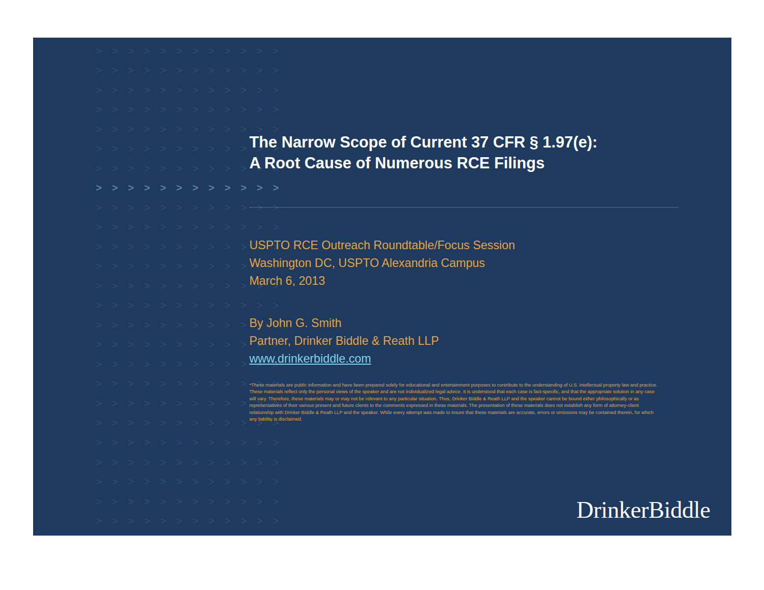> > > > > > > > > > > >
> > > > > > > > > > > >
> > > > > > > > > > > >
> > > > > > > > > > > >
> > > > > > > > > > > >
> > > > > > > > > > > >
> > > > > > > > > > > >
> > > > > > > > > > > >
> > > > > > > > > > > >
> > > > > > > > > > > >
> > > > > > > > > > > >
> > > > > > > > > > > >
> > > > > > > > > > > >
> > > > > > > > > > > >
> > > > > > > > > > > >
> > > > > > > > > > > >
> > > > > > > > > > > >
> > > > > > > > > > > >
> > > > > > > > > > > >
> > > > > > > > > > > >
> > > > > > > > > > > >
> > > > > > > > > > > >
> > > > > > > > > > > >
> > > > > > > > > > > >
> > > > > > > > > > > >
The Narrow Scope of Current 37 CFR § 1.97(e):
A Root Cause of Numerous RCE Filings
USPTO RCE Outreach Roundtable/Focus Session
Washington DC, USPTO Alexandria Campus
March 6, 2013
By John G. Smith
Partner, Drinker Biddle & Reath LLP
www.drinkerbiddle.com
*These materials are public information and have been prepared solely for educational and entertainment purposes to contribute to the understanding of U.S. intellectual property law and practice. These materials reflect only the personal views of the speaker and are not individualized legal advice. It is understood that each case is fact-specific, and that the appropriate solution in any case will vary. Therefore, these materials may or may not be relevant to any particular situation. Thus, Drinker Biddle & Reath LLP and the speaker cannot be bound either philosophically or as representatives of their various present and future clients to the comments expressed in these materials. The presentation of these materials does not establish any form of attorney-client relationship with Drinker Biddle & Reath LLP and the speaker. While every attempt was made to insure that these materials are accurate, errors or omissions may be contained therein, for which any liability is disclaimed.
DrinkerBiddle